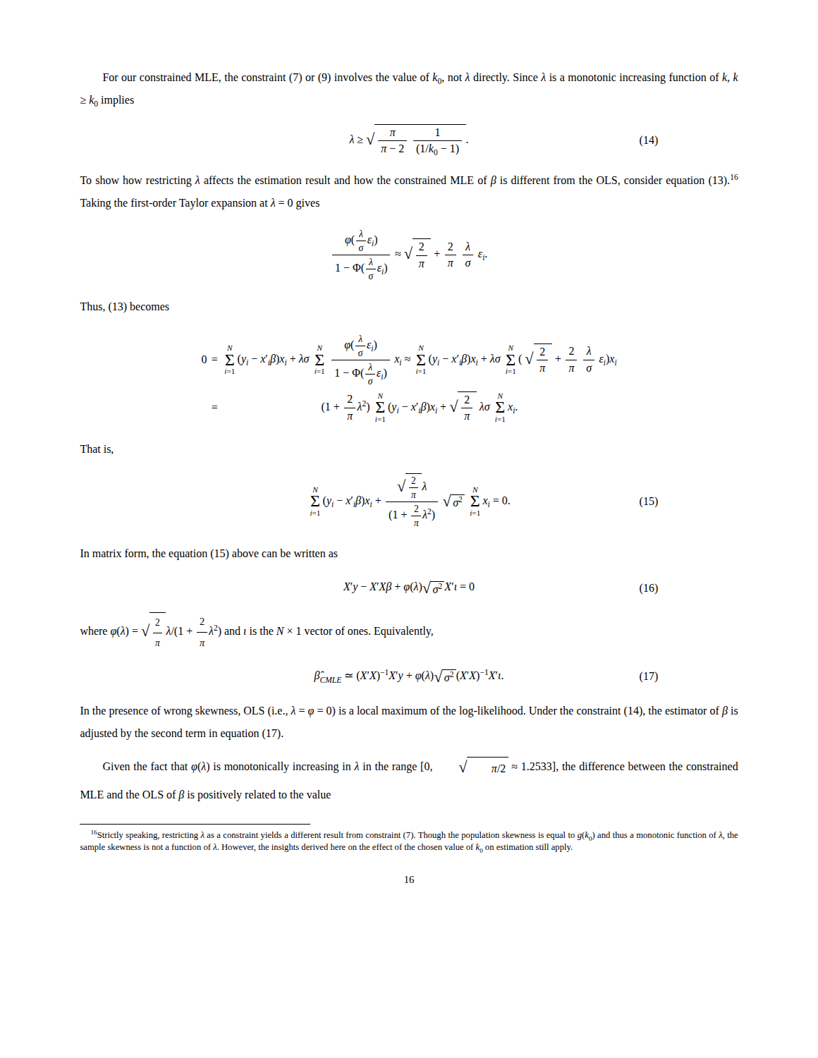For our constrained MLE, the constraint (7) or (9) involves the value of k0, not λ directly. Since λ is a monotonic increasing function of k, k ≥ k0 implies
λ ≥ √ ππ − 2 1(1/k0 − 1) . (14)
To show how restricting λ affects the estimation result and how the constrained MLE of β is different from the OLS, consider equation (13).16 Taking the first-order Taylor expansion at λ = 0 gives
φ(λσ εi) 1 − Φ(λσ εi) ≈ √2 π + 2 π λσ εi.
Thus, (13) becomes
| 0 | = | N Σ i =1 ( y i − x ′ i β ) x i + λσ N Σ i =1 φ ( λ σ ε i ) 1 − Φ( λ σ ε i ) x i ≈ N Σ i =1 ( y i − x ′ i β ) x i + λσ N Σ i =1 ( √ 2 π + 2 π λ σ ε i ) x i |
| | = | (1 + 2 π λ 2 ) N Σ i =1 ( y i − x ′ i β ) x i + √ 2 π λσ N Σ i =1 x i . |
That is,
NΣi=1(yi − x′iβ)xi + √2 π λ (1 + 2 π λ2) √σ2 NΣi=1 xi = 0. (15)
In matrix form, the equation (15) above can be written as
X′y − X′Xβ + φ(λ)√σ2 X′ι = 0 (16)
where φ(λ) = √2 π λ/(1 + 2 π λ2) and ι is the N × 1 vector of ones. Equivalently,
β̂CMLE ≃ (X′X)−1X′y + φ(λ)√σ2(X′X)−1X′ι. (17)
In the presence of wrong skewness, OLS (i.e., λ = φ = 0) is a local maximum of the log-likelihood. Under the constraint (14), the estimator of β is adjusted by the second term in equation (17).
Given the fact that φ(λ) is monotonically increasing in λ in the range [0, √π/2 ≈ 1.2533], the difference between the constrained MLE and the OLS of β is positively related to the value
16Strictly speaking, restricting λ as a constraint yields a different result from constraint (7). Though the population skewness is equal to g(k0) and thus a monotonic function of λ, the sample skewness is not a function of λ. However, the insights derived here on the effect of the chosen value of k0 on estimation still apply.
16